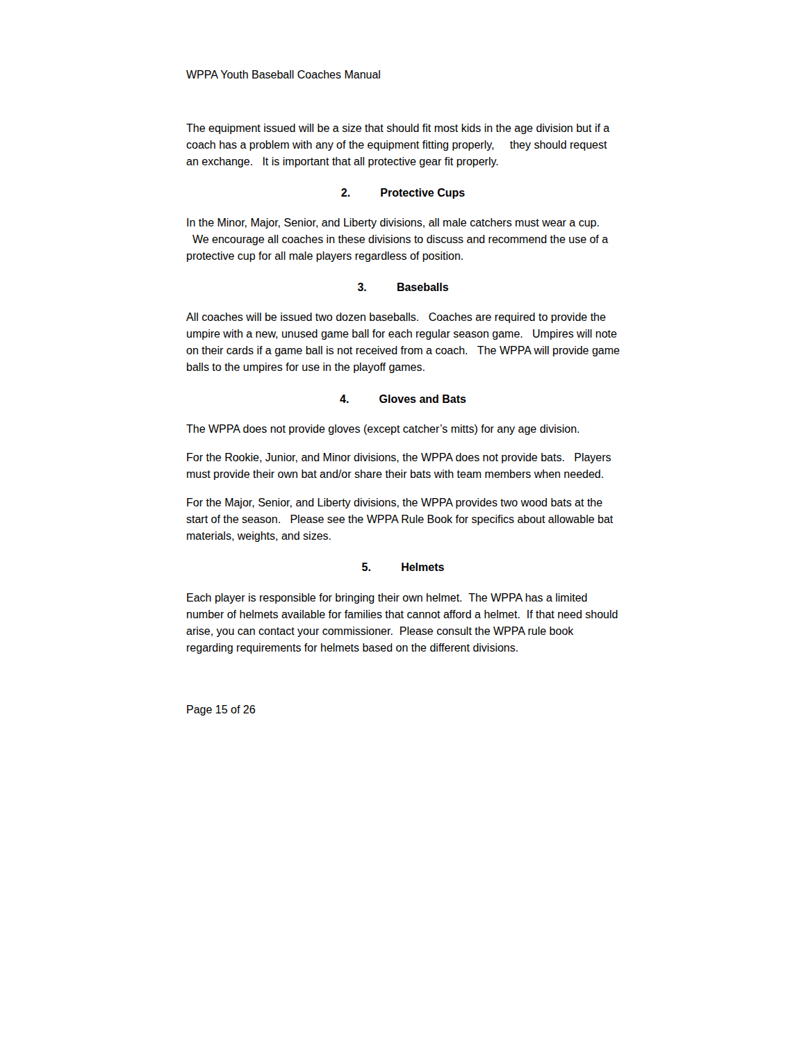WPPA Youth Baseball Coaches Manual
The equipment issued will be a size that should fit most kids in the age division but if a coach has a problem with any of the equipment fitting properly, they should request an exchange. It is important that all protective gear fit properly.
2. Protective Cups
In the Minor, Major, Senior, and Liberty divisions, all male catchers must wear a cup. We encourage all coaches in these divisions to discuss and recommend the use of a protective cup for all male players regardless of position.
3. Baseballs
All coaches will be issued two dozen baseballs. Coaches are required to provide the umpire with a new, unused game ball for each regular season game. Umpires will note on their cards if a game ball is not received from a coach. The WPPA will provide game balls to the umpires for use in the playoff games.
4. Gloves and Bats
The WPPA does not provide gloves (except catcher’s mitts) for any age division.
For the Rookie, Junior, and Minor divisions, the WPPA does not provide bats. Players must provide their own bat and/or share their bats with team members when needed.
For the Major, Senior, and Liberty divisions, the WPPA provides two wood bats at the start of the season. Please see the WPPA Rule Book for specifics about allowable bat materials, weights, and sizes.
5. Helmets
Each player is responsible for bringing their own helmet. The WPPA has a limited number of helmets available for families that cannot afford a helmet. If that need should arise, you can contact your commissioner. Please consult the WPPA rule book regarding requirements for helmets based on the different divisions.
Page 15 of 26